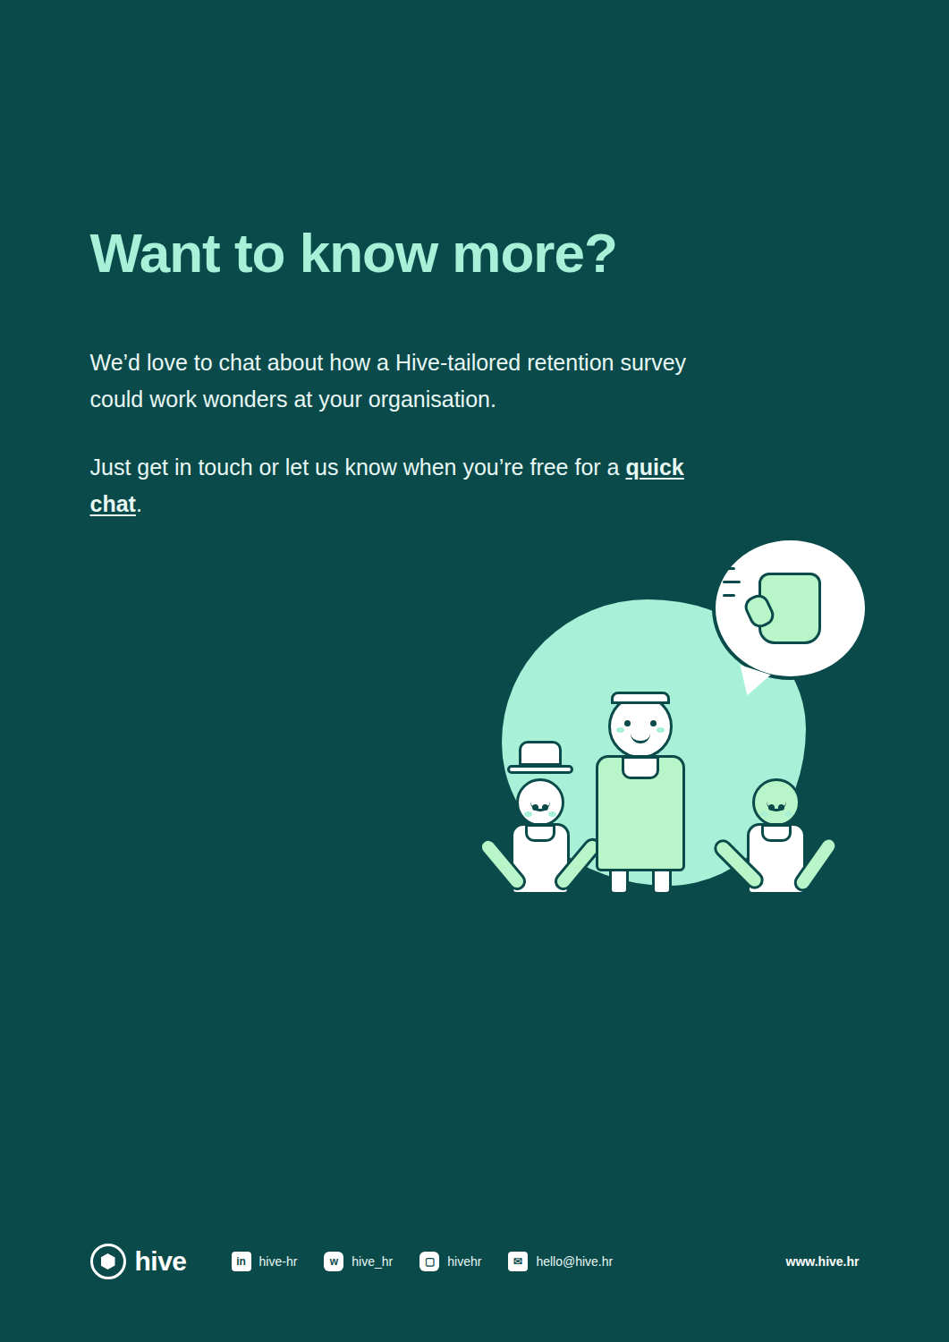Want to know more?
We’d love to chat about how a Hive-tailored retention survey could work wonders at your organisation.
Just get in touch or let us know when you’re free for a quick chat.
hive
inhive-hr whive_hr ▢hivehr ✉hello@hive.hr
www.hive.hr